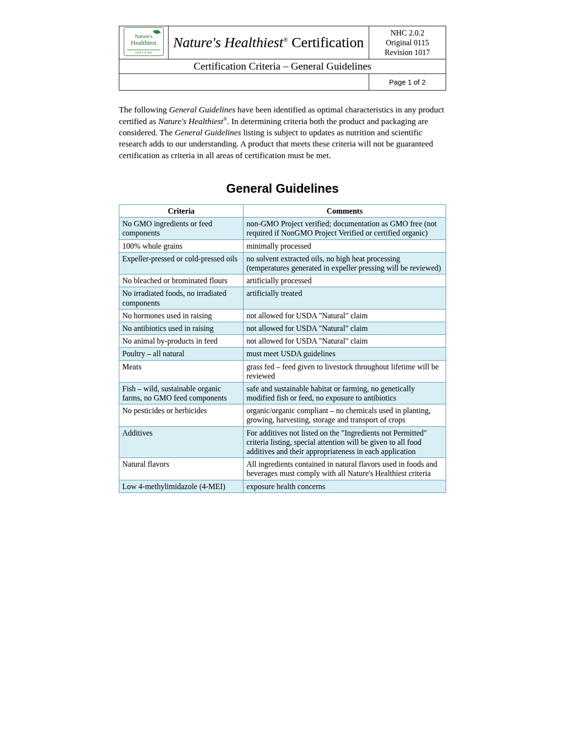| Nature's Healthiest CERTIFIED | Nature's Healthiest ® Certification | NHC 2.0.2 Original 0115 Revision 1017 |
| Certification Criteria – General Guidelines |
| | Page 1 of 2 |
The following General Guidelines have been identified as optimal characteristics in any product certified as Nature's Healthiest®. In determining criteria both the product and packaging are considered. The General Guidelines listing is subject to updates as nutrition and scientific research adds to our understanding. A product that meets these criteria will not be guaranteed certification as criteria in all areas of certification must be met.
General Guidelines
| Criteria | Comments |
| --- | --- |
| No GMO ingredients or feed components | non-GMO Project verified; documentation as GMO free (not required if NonGMO Project Verified or certified organic) |
| 100% whole grains | minimally processed |
| Expeller-pressed or cold-pressed oils | no solvent extracted oils, no high heat processing (temperatures generated in expeller pressing will be reviewed) |
| No bleached or brominated flours | artificially processed |
| No irradiated foods, no irradiated components | artificially treated |
| No hormones used in raising | not allowed for USDA "Natural" claim |
| No antibiotics used in raising | not allowed for USDA "Natural" claim |
| No animal by-products in feed | not allowed for USDA "Natural" claim |
| Poultry – all natural | must meet USDA guidelines |
| Meats | grass fed – feed given to livestock throughout lifetime will be reviewed |
| Fish – wild, sustainable organic farms, no GMO feed components | safe and sustainable habitat or farming, no genetically modified fish or feed, no exposure to antibiotics |
| No pesticides or herbicides | organic/organic compliant – no chemicals used in planting, growing, harvesting, storage and transport of crops |
| Additives | For additives not listed on the "Ingredients not Permitted" criteria listing, special attention will be given to all food additives and their appropriateness in each application |
| Natural flavors | All ingredients contained in natural flavors used in foods and beverages must comply with all Nature's Healthiest criteria |
| Low 4-methylimidazole (4-MEI) | exposure health concerns |